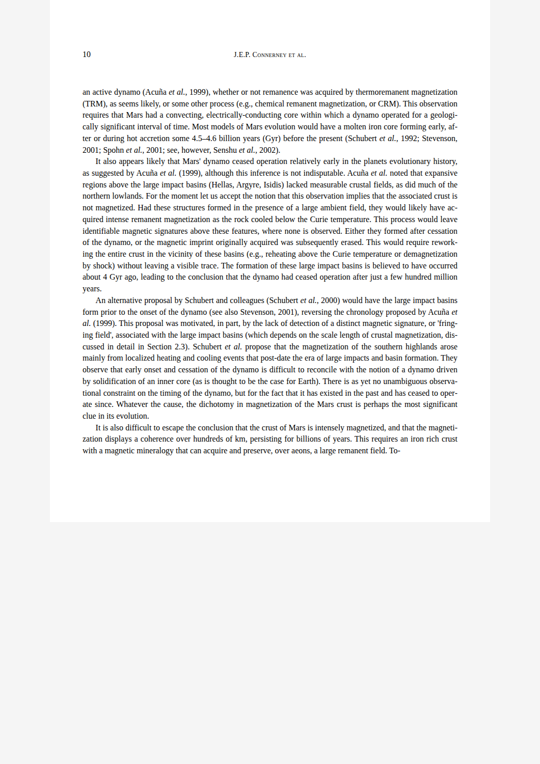10 J.E.P. Connerney et al.
an active dynamo (Acuña et al., 1999), whether or not remanence was acquired by thermoremanent magnetization (TRM), as seems likely, or some other process (e.g., chemical remanent magnetization, or CRM). This observation requires that Mars had a convecting, electrically-conducting core within which a dynamo operated for a geologically significant interval of time. Most models of Mars evolution would have a molten iron core forming early, after or during hot accretion some 4.5–4.6 billion years (Gyr) before the present (Schubert et al., 1992; Stevenson, 2001; Spohn et al., 2001; see, however, Senshu et al., 2002).
It also appears likely that Mars' dynamo ceased operation relatively early in the planets evolutionary history, as suggested by Acuña et al. (1999), although this inference is not indisputable. Acuña et al. noted that expansive regions above the large impact basins (Hellas, Argyre, Isidis) lacked measurable crustal fields, as did much of the northern lowlands. For the moment let us accept the notion that this observation implies that the associated crust is not magnetized. Had these structures formed in the presence of a large ambient field, they would likely have acquired intense remanent magnetization as the rock cooled below the Curie temperature. This process would leave identifiable magnetic signatures above these features, where none is observed. Either they formed after cessation of the dynamo, or the magnetic imprint originally acquired was subsequently erased. This would require reworking the entire crust in the vicinity of these basins (e.g., reheating above the Curie temperature or demagnetization by shock) without leaving a visible trace. The formation of these large impact basins is believed to have occurred about 4 Gyr ago, leading to the conclusion that the dynamo had ceased operation after just a few hundred million years.
An alternative proposal by Schubert and colleagues (Schubert et al., 2000) would have the large impact basins form prior to the onset of the dynamo (see also Stevenson, 2001), reversing the chronology proposed by Acuña et al. (1999). This proposal was motivated, in part, by the lack of detection of a distinct magnetic signature, or 'fringing field', associated with the large impact basins (which depends on the scale length of crustal magnetization, discussed in detail in Section 2.3). Schubert et al. propose that the magnetization of the southern highlands arose mainly from localized heating and cooling events that post-date the era of large impacts and basin formation. They observe that early onset and cessation of the dynamo is difficult to reconcile with the notion of a dynamo driven by solidification of an inner core (as is thought to be the case for Earth). There is as yet no unambiguous observational constraint on the timing of the dynamo, but for the fact that it has existed in the past and has ceased to operate since. Whatever the cause, the dichotomy in magnetization of the Mars crust is perhaps the most significant clue in its evolution.
It is also difficult to escape the conclusion that the crust of Mars is intensely magnetized, and that the magnetization displays a coherence over hundreds of km, persisting for billions of years. This requires an iron rich crust with a magnetic mineralogy that can acquire and preserve, over aeons, a large remanent field. To-